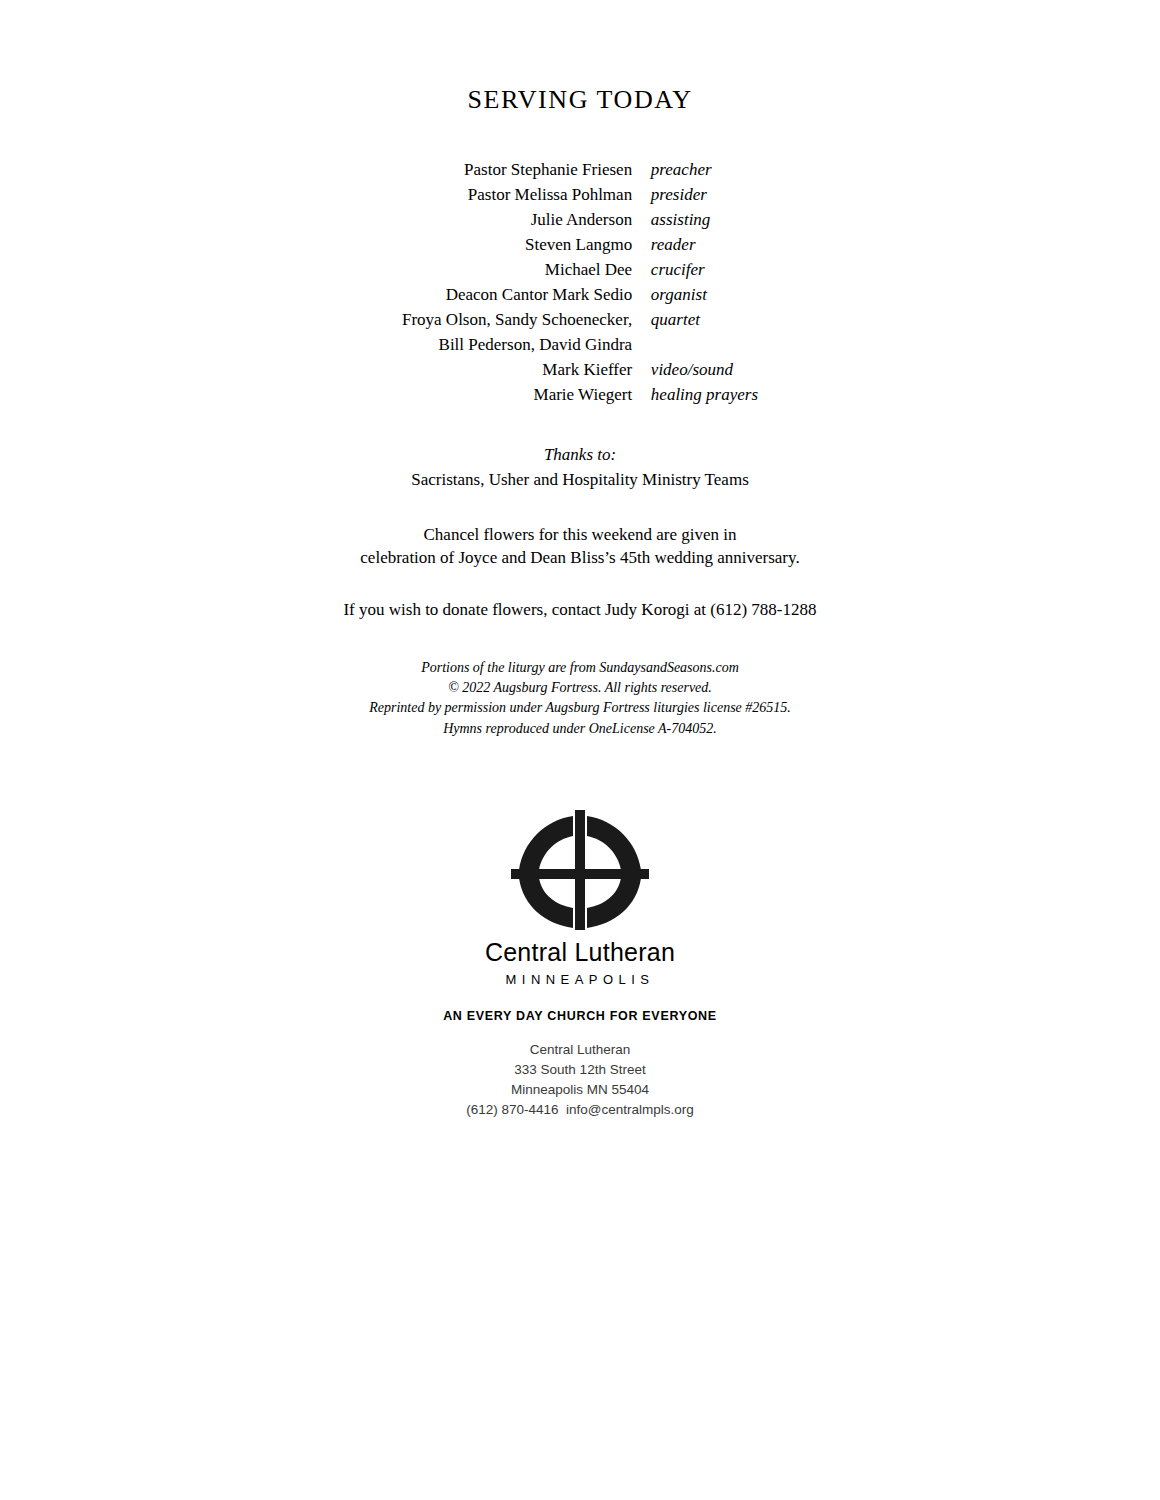SERVING TODAY
| Pastor Stephanie Friesen | preacher |
| Pastor Melissa Pohlman | presider |
| Julie Anderson | assisting |
| Steven Langmo | reader |
| Michael Dee | crucifer |
| Deacon Cantor Mark Sedio | organist |
| Froya Olson, Sandy Schoenecker, | quartet |
| Bill Pederson, David Gindra | |
| Mark Kieffer | video/sound |
| Marie Wiegert | healing prayers |
Thanks to:
Sacristans, Usher and Hospitality Ministry Teams
Chancel flowers for this weekend are given in
celebration of Joyce and Dean Bliss’s 45th wedding anniversary.
If you wish to donate flowers, contact Judy Korogi at (612) 788-1288
Portions of the liturgy are from SundaysandSeasons.com
© 2022 Augsburg Fortress. All rights reserved.
Reprinted by permission under Augsburg Fortress liturgies license #26515.
Hymns reproduced under OneLicense A-704052.
Central Lutheran
MINNEAPOLIS
AN EVERY DAY CHURCH FOR EVERYONE
Central Lutheran
333 South 12th Street
Minneapolis MN 55404
(612) 870-4416 info@centralmpls.org